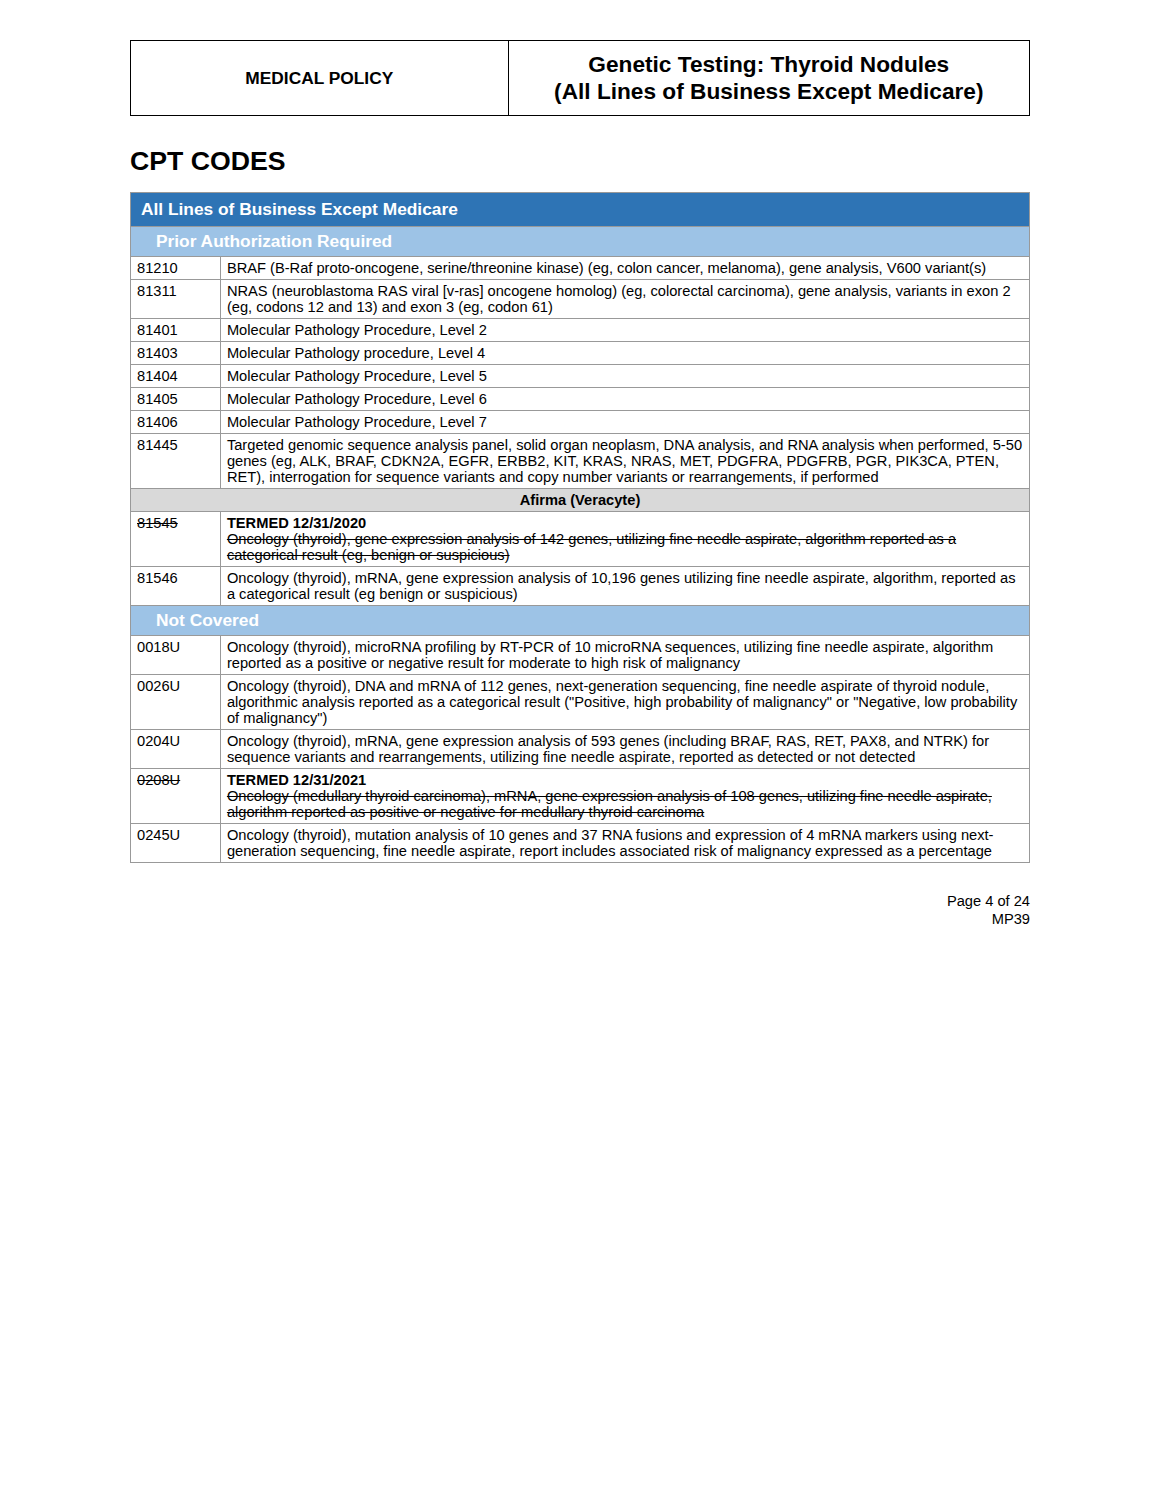| MEDICAL POLICY | Genetic Testing: Thyroid Nodules (All Lines of Business Except Medicare) |
CPT CODES
| All Lines of Business Except Medicare |
| Prior Authorization Required |
| 81210 | BRAF (B-Raf proto-oncogene, serine/threonine kinase) (eg, colon cancer, melanoma), gene analysis, V600 variant(s) |
| 81311 | NRAS (neuroblastoma RAS viral [v-ras] oncogene homolog) (eg, colorectal carcinoma), gene analysis, variants in exon 2 (eg, codons 12 and 13) and exon 3 (eg, codon 61) |
| 81401 | Molecular Pathology Procedure, Level 2 |
| 81403 | Molecular Pathology procedure, Level 4 |
| 81404 | Molecular Pathology Procedure, Level 5 |
| 81405 | Molecular Pathology Procedure, Level 6 |
| 81406 | Molecular Pathology Procedure, Level 7 |
| 81445 | Targeted genomic sequence analysis panel, solid organ neoplasm, DNA analysis, and RNA analysis when performed, 5-50 genes (eg, ALK, BRAF, CDKN2A, EGFR, ERBB2, KIT, KRAS, NRAS, MET, PDGFRA, PDGFRB, PGR, PIK3CA, PTEN, RET), interrogation for sequence variants and copy number variants or rearrangements, if performed |
| Afirma (Veracyte) |
| 81545 | TERMED 12/31/2020 Oncology (thyroid), gene expression analysis of 142 genes, utilizing fine needle aspirate, algorithm reported as a categorical result (eg, benign or suspicious) |
| 81546 | Oncology (thyroid), mRNA, gene expression analysis of 10,196 genes utilizing fine needle aspirate, algorithm, reported as a categorical result (eg benign or suspicious) |
| Not Covered |
| 0018U | Oncology (thyroid), microRNA profiling by RT-PCR of 10 microRNA sequences, utilizing fine needle aspirate, algorithm reported as a positive or negative result for moderate to high risk of malignancy |
| 0026U | Oncology (thyroid), DNA and mRNA of 112 genes, next-generation sequencing, fine needle aspirate of thyroid nodule, algorithmic analysis reported as a categorical result ("Positive, high probability of malignancy" or "Negative, low probability of malignancy") |
| 0204U | Oncology (thyroid), mRNA, gene expression analysis of 593 genes (including BRAF, RAS, RET, PAX8, and NTRK) for sequence variants and rearrangements, utilizing fine needle aspirate, reported as detected or not detected |
| 0208U | TERMED 12/31/2021 Oncology (medullary thyroid carcinoma), mRNA, gene expression analysis of 108 genes, utilizing fine needle aspirate, algorithm reported as positive or negative for medullary thyroid carcinoma |
| 0245U | Oncology (thyroid), mutation analysis of 10 genes and 37 RNA fusions and expression of 4 mRNA markers using next-generation sequencing, fine needle aspirate, report includes associated risk of malignancy expressed as a percentage |
Page 4 of 24
MP39